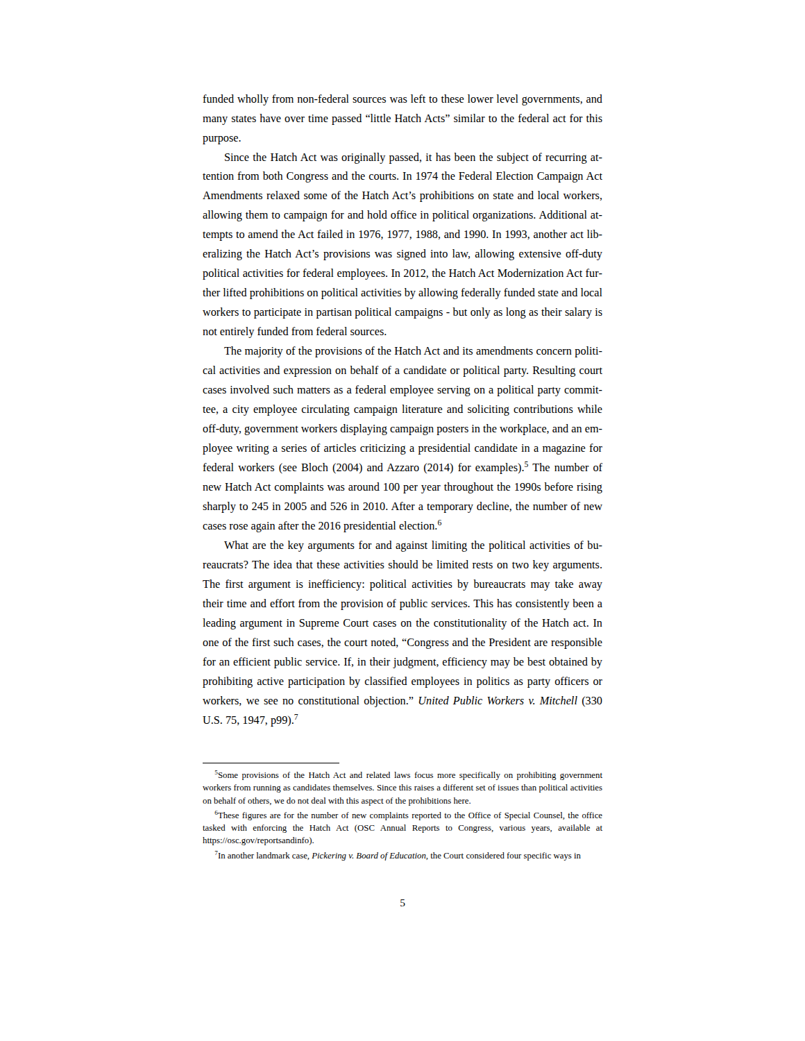funded wholly from non-federal sources was left to these lower level governments, and many states have over time passed “little Hatch Acts” similar to the federal act for this purpose.
Since the Hatch Act was originally passed, it has been the subject of recurring attention from both Congress and the courts. In 1974 the Federal Election Campaign Act Amendments relaxed some of the Hatch Act’s prohibitions on state and local workers, allowing them to campaign for and hold office in political organizations. Additional attempts to amend the Act failed in 1976, 1977, 1988, and 1990. In 1993, another act liberalizing the Hatch Act’s provisions was signed into law, allowing extensive off-duty political activities for federal employees. In 2012, the Hatch Act Modernization Act further lifted prohibitions on political activities by allowing federally funded state and local workers to participate in partisan political campaigns - but only as long as their salary is not entirely funded from federal sources.
The majority of the provisions of the Hatch Act and its amendments concern political activities and expression on behalf of a candidate or political party. Resulting court cases involved such matters as a federal employee serving on a political party committee, a city employee circulating campaign literature and soliciting contributions while off-duty, government workers displaying campaign posters in the workplace, and an employee writing a series of articles criticizing a presidential candidate in a magazine for federal workers (see Bloch (2004) and Azzaro (2014) for examples).5 The number of new Hatch Act complaints was around 100 per year throughout the 1990s before rising sharply to 245 in 2005 and 526 in 2010. After a temporary decline, the number of new cases rose again after the 2016 presidential election.6
What are the key arguments for and against limiting the political activities of bureaucrats? The idea that these activities should be limited rests on two key arguments. The first argument is inefficiency: political activities by bureaucrats may take away their time and effort from the provision of public services. This has consistently been a leading argument in Supreme Court cases on the constitutionality of the Hatch act. In one of the first such cases, the court noted, “Congress and the President are responsible for an efficient public service. If, in their judgment, efficiency may be best obtained by prohibiting active participation by classified employees in politics as party officers or workers, we see no constitutional objection.” United Public Workers v. Mitchell (330 U.S. 75, 1947, p99).7
5Some provisions of the Hatch Act and related laws focus more specifically on prohibiting government workers from running as candidates themselves. Since this raises a different set of issues than political activities on behalf of others, we do not deal with this aspect of the prohibitions here.
6These figures are for the number of new complaints reported to the Office of Special Counsel, the office tasked with enforcing the Hatch Act (OSC Annual Reports to Congress, various years, available at https://osc.gov/reportsandinfo).
7In another landmark case, Pickering v. Board of Education, the Court considered four specific ways in
5